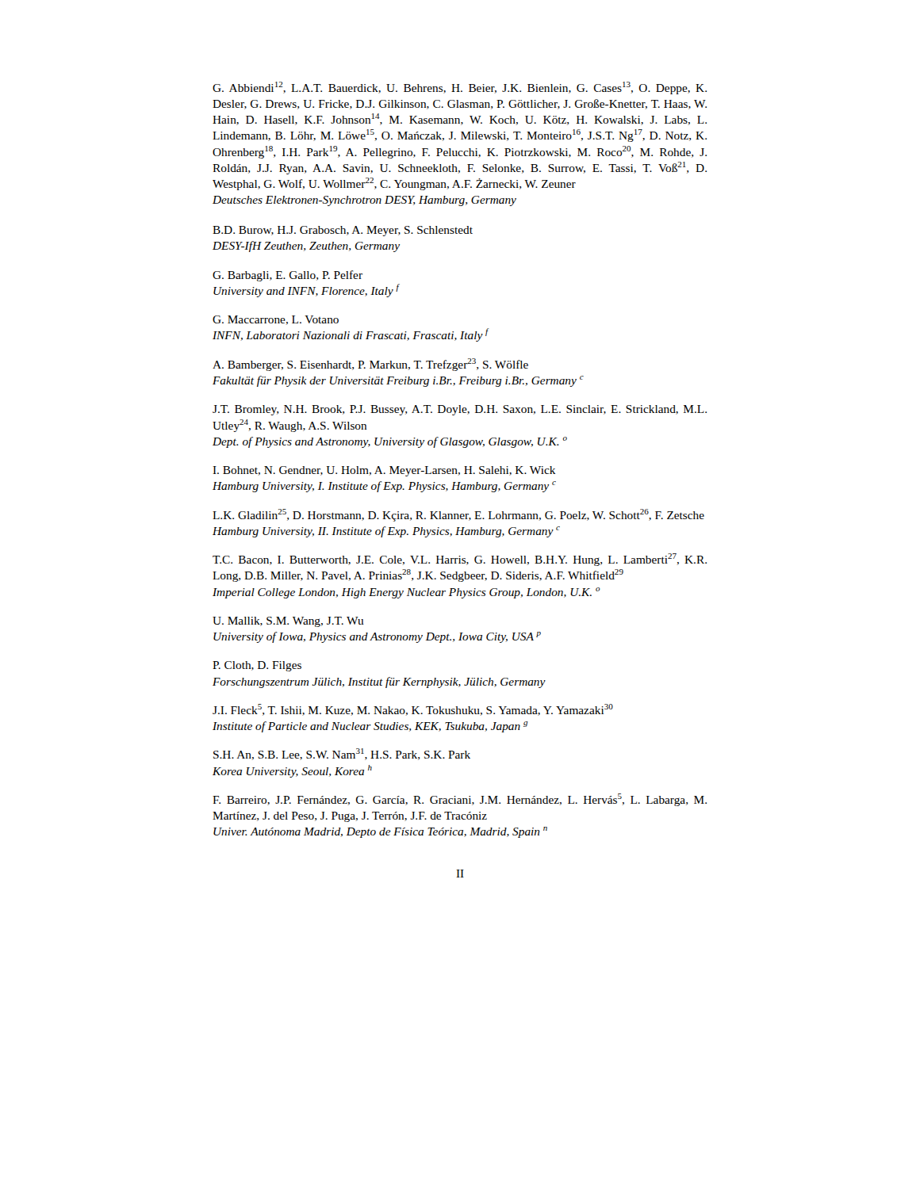G. Abbiendi12, L.A.T. Bauerdick, U. Behrens, H. Beier, J.K. Bienlein, G. Cases13, O. Deppe, K. Desler, G. Drews, U. Fricke, D.J. Gilkinson, C. Glasman, P. Göttlicher, J. Große-Knetter, T. Haas, W. Hain, D. Hasell, K.F. Johnson14, M. Kasemann, W. Koch, U. Kötz, H. Kowalski, J. Labs, L. Lindemann, B. Löhr, M. Löwe15, O. Mańczak, J. Milewski, T. Monteiro16, J.S.T. Ng17, D. Notz, K. Ohrenberg18, I.H. Park19, A. Pellegrino, F. Pelucchi, K. Piotrzkowski, M. Roco20, M. Rohde, J. Roldán, J.J. Ryan, A.A. Savin, U. Schneekloth, F. Selonke, B. Surrow, E. Tassi, T. Voß21, D. Westphal, G. Wolf, U. Wollmer22, C. Youngman, A.F. Żarnecki, W. Zeuner Deutsches Elektronen-Synchrotron DESY, Hamburg, Germany
B.D. Burow, H.J. Grabosch, A. Meyer, S. Schlenstedt DESY-IfH Zeuthen, Zeuthen, Germany
G. Barbagli, E. Gallo, P. Pelfer University and INFN, Florence, Italy f
G. Maccarrone, L. Votano INFN, Laboratori Nazionali di Frascati, Frascati, Italy f
A. Bamberger, S. Eisenhardt, P. Markun, T. Trefzger23, S. Wölfle Fakultät für Physik der Universität Freiburg i.Br., Freiburg i.Br., Germany c
J.T. Bromley, N.H. Brook, P.J. Bussey, A.T. Doyle, D.H. Saxon, L.E. Sinclair, E. Strickland, M.L. Utley24, R. Waugh, A.S. Wilson Dept. of Physics and Astronomy, University of Glasgow, Glasgow, U.K. o
I. Bohnet, N. Gendner, U. Holm, A. Meyer-Larsen, H. Salehi, K. Wick Hamburg University, I. Institute of Exp. Physics, Hamburg, Germany c
L.K. Gladilin25, D. Horstmann, D. Kçira, R. Klanner, E. Lohrmann, G. Poelz, W. Schott26, F. Zetsche Hamburg University, II. Institute of Exp. Physics, Hamburg, Germany c
T.C. Bacon, I. Butterworth, J.E. Cole, V.L. Harris, G. Howell, B.H.Y. Hung, L. Lamberti27, K.R. Long, D.B. Miller, N. Pavel, A. Prinias28, J.K. Sedgbeer, D. Sideris, A.F. Whitfield29 Imperial College London, High Energy Nuclear Physics Group, London, U.K. o
U. Mallik, S.M. Wang, J.T. Wu University of Iowa, Physics and Astronomy Dept., Iowa City, USA p
P. Cloth, D. Filges Forschungszentrum Jülich, Institut für Kernphysik, Jülich, Germany
J.I. Fleck5, T. Ishii, M. Kuze, M. Nakao, K. Tokushuku, S. Yamada, Y. Yamazaki30 Institute of Particle and Nuclear Studies, KEK, Tsukuba, Japan g
S.H. An, S.B. Lee, S.W. Nam31, H.S. Park, S.K. Park Korea University, Seoul, Korea h
F. Barreiro, J.P. Fernández, G. García, R. Graciani, J.M. Hernández, L. Hervás5, L. Labarga, M. Martínez, J. del Peso, J. Puga, J. Terrón, J.F. de Tracóniz Univer. Autónoma Madrid, Depto de Física Teórica, Madrid, Spain n
II